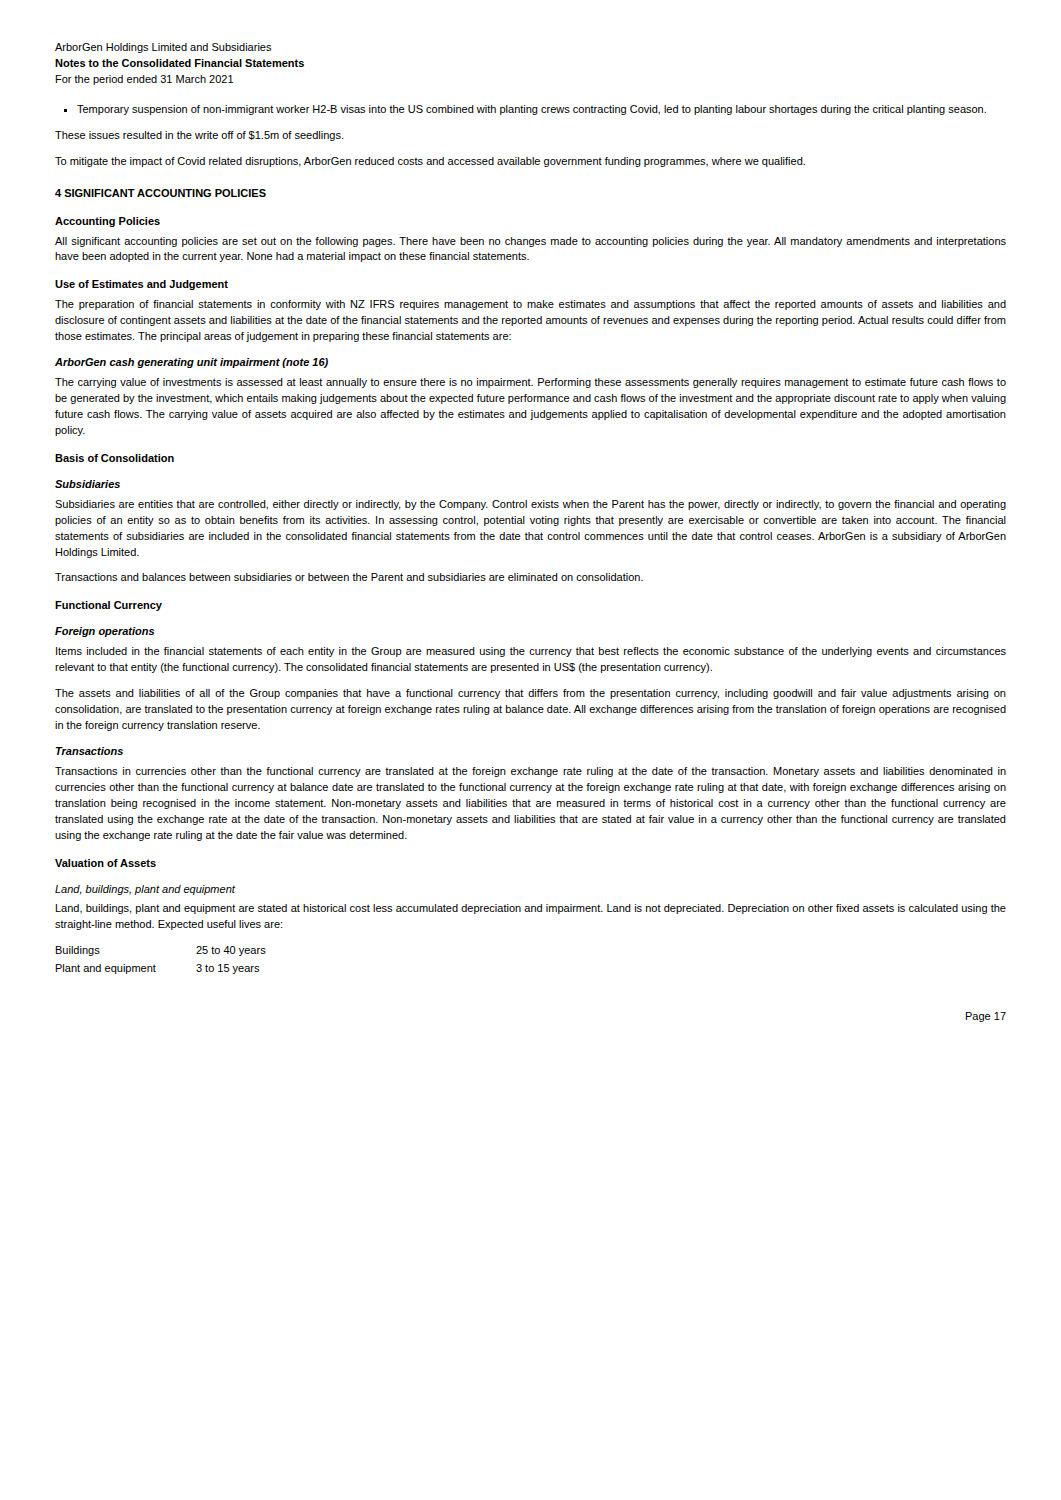ArborGen Holdings Limited and Subsidiaries
Notes to the Consolidated Financial Statements
For the period ended 31 March 2021
Temporary suspension of non-immigrant worker H2-B visas into the US combined with planting crews contracting Covid, led to planting labour shortages during the critical planting season.
These issues resulted in the write off of $1.5m of seedlings.
To mitigate the impact of Covid related disruptions, ArborGen reduced costs and accessed available government funding programmes, where we qualified.
4 SIGNIFICANT ACCOUNTING POLICIES
Accounting Policies
All significant accounting policies are set out on the following pages. There have been no changes made to accounting policies during the year. All mandatory amendments and interpretations have been adopted in the current year. None had a material impact on these financial statements.
Use of Estimates and Judgement
The preparation of financial statements in conformity with NZ IFRS requires management to make estimates and assumptions that affect the reported amounts of assets and liabilities and disclosure of contingent assets and liabilities at the date of the financial statements and the reported amounts of revenues and expenses during the reporting period. Actual results could differ from those estimates. The principal areas of judgement in preparing these financial statements are:
ArborGen cash generating unit impairment (note 16)
The carrying value of investments is assessed at least annually to ensure there is no impairment. Performing these assessments generally requires management to estimate future cash flows to be generated by the investment, which entails making judgements about the expected future performance and cash flows of the investment and the appropriate discount rate to apply when valuing future cash flows. The carrying value of assets acquired are also affected by the estimates and judgements applied to capitalisation of developmental expenditure and the adopted amortisation policy.
Basis of Consolidation
Subsidiaries
Subsidiaries are entities that are controlled, either directly or indirectly, by the Company. Control exists when the Parent has the power, directly or indirectly, to govern the financial and operating policies of an entity so as to obtain benefits from its activities. In assessing control, potential voting rights that presently are exercisable or convertible are taken into account. The financial statements of subsidiaries are included in the consolidated financial statements from the date that control commences until the date that control ceases. ArborGen is a subsidiary of ArborGen Holdings Limited.
Transactions and balances between subsidiaries or between the Parent and subsidiaries are eliminated on consolidation.
Functional Currency
Foreign operations
Items included in the financial statements of each entity in the Group are measured using the currency that best reflects the economic substance of the underlying events and circumstances relevant to that entity (the functional currency). The consolidated financial statements are presented in US$ (the presentation currency).
The assets and liabilities of all of the Group companies that have a functional currency that differs from the presentation currency, including goodwill and fair value adjustments arising on consolidation, are translated to the presentation currency at foreign exchange rates ruling at balance date. All exchange differences arising from the translation of foreign operations are recognised in the foreign currency translation reserve.
Transactions
Transactions in currencies other than the functional currency are translated at the foreign exchange rate ruling at the date of the transaction. Monetary assets and liabilities denominated in currencies other than the functional currency at balance date are translated to the functional currency at the foreign exchange rate ruling at that date, with foreign exchange differences arising on translation being recognised in the income statement. Non-monetary assets and liabilities that are measured in terms of historical cost in a currency other than the functional currency are translated using the exchange rate at the date of the transaction. Non-monetary assets and liabilities that are stated at fair value in a currency other than the functional currency are translated using the exchange rate ruling at the date the fair value was determined.
Valuation of Assets
Land, buildings, plant and equipment
Land, buildings, plant and equipment are stated at historical cost less accumulated depreciation and impairment. Land is not depreciated. Depreciation on other fixed assets is calculated using the straight-line method. Expected useful lives are:
| Buildings | 25 to 40 years |
| Plant and equipment | 3 to 15 years |
Page 17